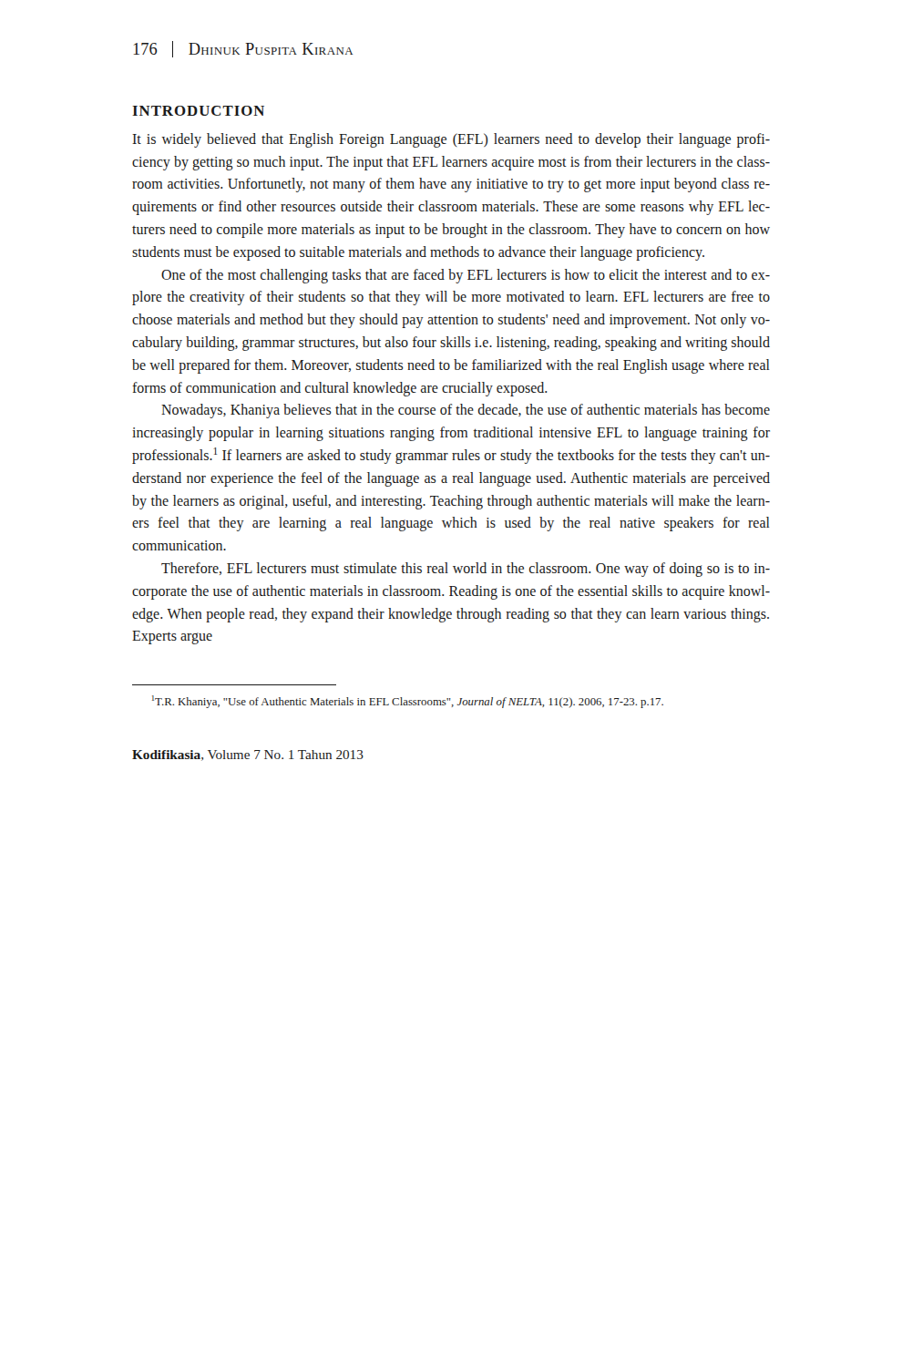176
Dhinuk Puspita Kirana
Introduction
It is widely believed that English Foreign Language (EFL) learners need to develop their language proficiency by getting so much input. The input that EFL learners acquire most is from their lecturers in the classroom activities. Unfortunetly, not many of them have any initiative to try to get more input beyond class requirements or find other resources outside their classroom materials. These are some reasons why EFL lecturers need to compile more materials as input to be brought in the classroom. They have to concern on how students must be exposed to suitable materials and methods to advance their language proficiency.
One of the most challenging tasks that are faced by EFL lecturers is how to elicit the interest and to explore the creativity of their students so that they will be more motivated to learn. EFL lecturers are free to choose materials and method but they should pay attention to students' need and improvement. Not only vocabulary building, grammar structures, but also four skills i.e. listening, reading, speaking and writing should be well prepared for them. Moreover, students need to be familiarized with the real English usage where real forms of communication and cultural knowledge are crucially exposed.
Nowadays, Khaniya believes that in the course of the decade, the use of authentic materials has become increasingly popular in learning situations ranging from traditional intensive EFL to language training for professionals.1 If learners are asked to study grammar rules or study the textbooks for the tests they can't understand nor experience the feel of the language as a real language used. Authentic materials are perceived by the learners as original, useful, and interesting. Teaching through authentic materials will make the learners feel that they are learning a real language which is used by the real native speakers for real communication.
Therefore, EFL lecturers must stimulate this real world in the classroom. One way of doing so is to incorporate the use of authentic materials in classroom. Reading is one of the essential skills to acquire knowledge. When people read, they expand their knowledge through reading so that they can learn various things. Experts argue
1T.R. Khaniya, "Use of Authentic Materials in EFL Classrooms", Journal of NELTA, 11(2). 2006, 17-23. p.17.
Kodifikasia, Volume 7 No. 1 Tahun 2013